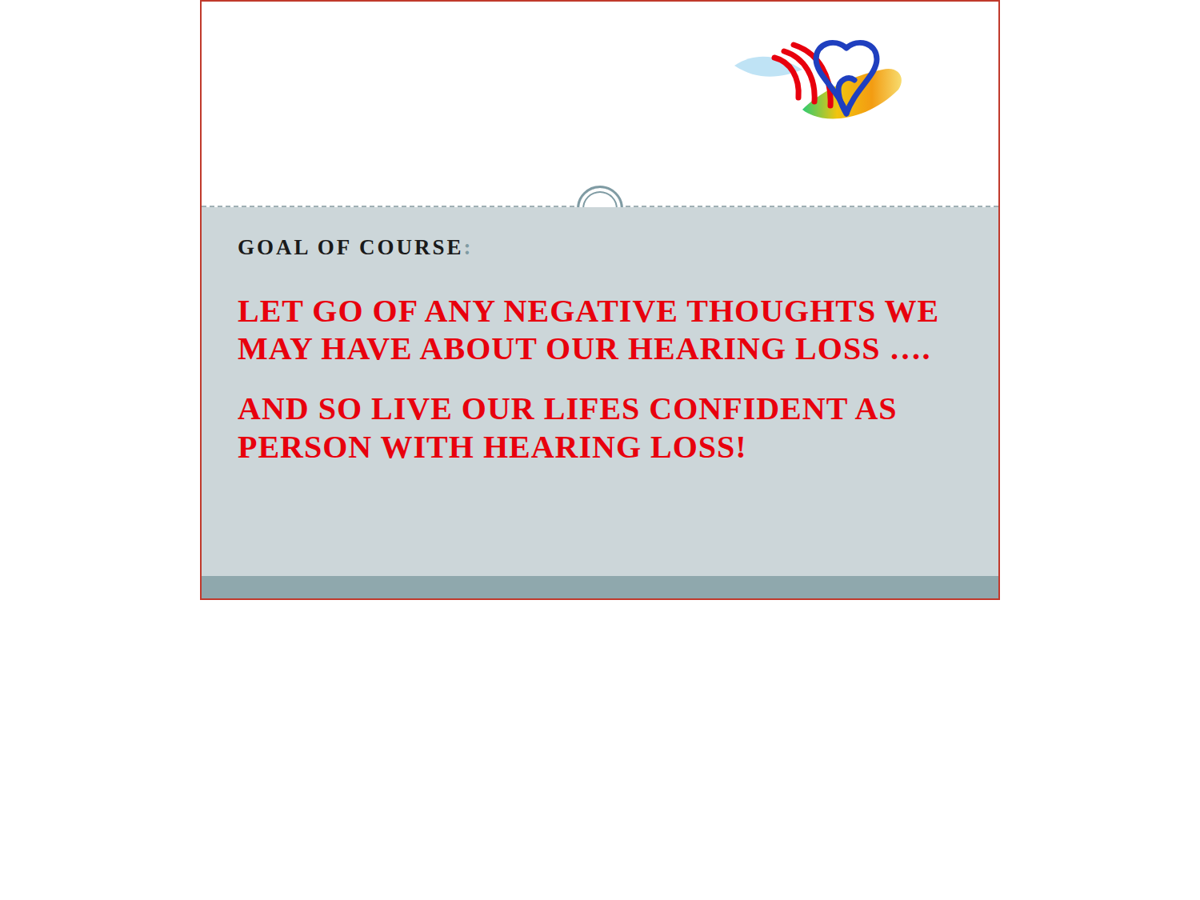Goal of course:
Let go of any negative thoughts we may have about our hearing loss ….
And so live our lifes confident as person with hearing loss!